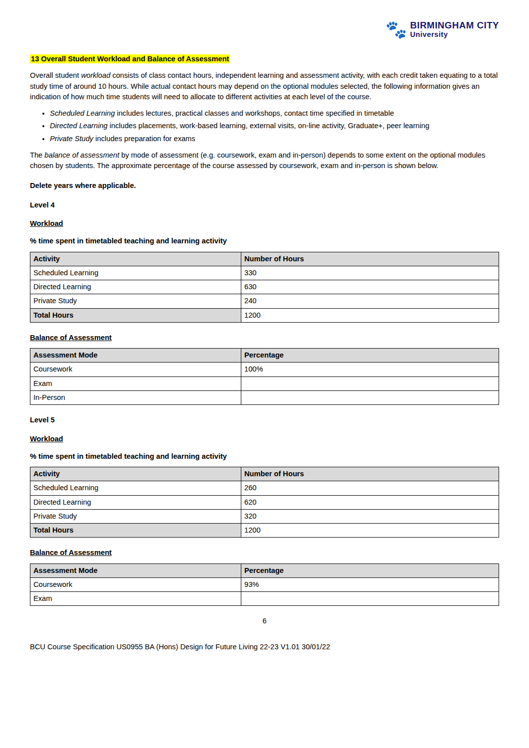🐾BIRMINGHAM CITYUniversity
13 Overall Student Workload and Balance of Assessment
Overall student workload consists of class contact hours, independent learning and assessment activity, with each credit taken equating to a total study time of around 10 hours. While actual contact hours may depend on the optional modules selected, the following information gives an indication of how much time students will need to allocate to different activities at each level of the course.
Scheduled Learning includes lectures, practical classes and workshops, contact time specified in timetable
Directed Learning includes placements, work-based learning, external visits, on-line activity, Graduate+, peer learning
Private Study includes preparation for exams
The balance of assessment by mode of assessment (e.g. coursework, exam and in-person) depends to some extent on the optional modules chosen by students. The approximate percentage of the course assessed by coursework, exam and in-person is shown below.
Delete years where applicable.
Level 4
Workload
% time spent in timetabled teaching and learning activity
| Activity | Number of Hours |
| --- | --- |
| Scheduled Learning | 330 |
| Directed Learning | 630 |
| Private Study | 240 |
| Total Hours | 1200 |
Balance of Assessment
| Assessment Mode | Percentage |
| --- | --- |
| Coursework | 100% |
| Exam | |
| In-Person | |
Level 5
Workload
% time spent in timetabled teaching and learning activity
| Activity | Number of Hours |
| --- | --- |
| Scheduled Learning | 260 |
| Directed Learning | 620 |
| Private Study | 320 |
| Total Hours | 1200 |
Balance of Assessment
| Assessment Mode | Percentage |
| --- | --- |
| Coursework | 93% |
| Exam | |
6
BCU Course Specification US0955 BA (Hons) Design for Future Living 22-23 V1.01 30/01/22